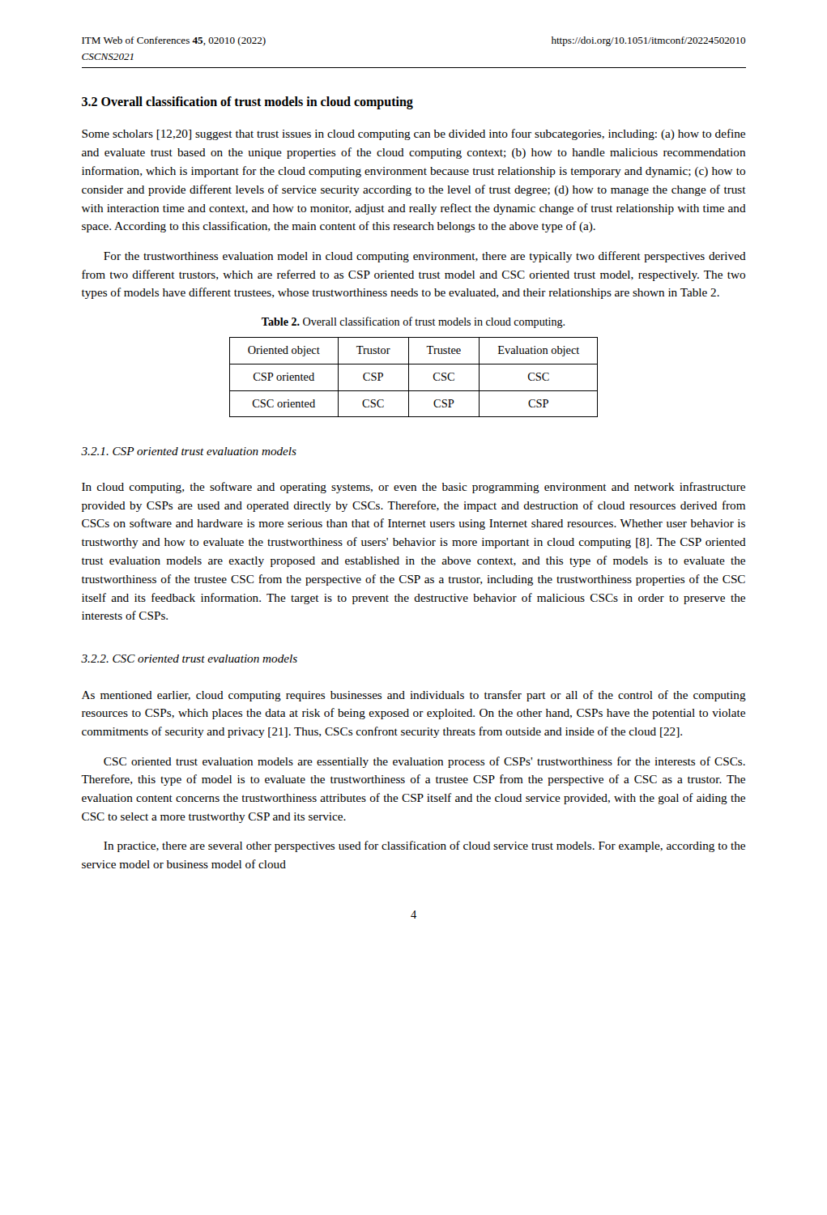ITM Web of Conferences 45, 02010 (2022)
CSCNS2021
https://doi.org/10.1051/itmconf/20224502010
3.2 Overall classification of trust models in cloud computing
Some scholars [12,20] suggest that trust issues in cloud computing can be divided into four subcategories, including: (a) how to define and evaluate trust based on the unique properties of the cloud computing context; (b) how to handle malicious recommendation information, which is important for the cloud computing environment because trust relationship is temporary and dynamic; (c) how to consider and provide different levels of service security according to the level of trust degree; (d) how to manage the change of trust with interaction time and context, and how to monitor, adjust and really reflect the dynamic change of trust relationship with time and space. According to this classification, the main content of this research belongs to the above type of (a).
For the trustworthiness evaluation model in cloud computing environment, there are typically two different perspectives derived from two different trustors, which are referred to as CSP oriented trust model and CSC oriented trust model, respectively. The two types of models have different trustees, whose trustworthiness needs to be evaluated, and their relationships are shown in Table 2.
Table 2. Overall classification of trust models in cloud computing.
| Oriented object | Trustor | Trustee | Evaluation object |
| --- | --- | --- | --- |
| CSP oriented | CSP | CSC | CSC |
| CSC oriented | CSC | CSP | CSP |
3.2.1. CSP oriented trust evaluation models
In cloud computing, the software and operating systems, or even the basic programming environment and network infrastructure provided by CSPs are used and operated directly by CSCs. Therefore, the impact and destruction of cloud resources derived from CSCs on software and hardware is more serious than that of Internet users using Internet shared resources. Whether user behavior is trustworthy and how to evaluate the trustworthiness of users' behavior is more important in cloud computing [8]. The CSP oriented trust evaluation models are exactly proposed and established in the above context, and this type of models is to evaluate the trustworthiness of the trustee CSC from the perspective of the CSP as a trustor, including the trustworthiness properties of the CSC itself and its feedback information. The target is to prevent the destructive behavior of malicious CSCs in order to preserve the interests of CSPs.
3.2.2. CSC oriented trust evaluation models
As mentioned earlier, cloud computing requires businesses and individuals to transfer part or all of the control of the computing resources to CSPs, which places the data at risk of being exposed or exploited. On the other hand, CSPs have the potential to violate commitments of security and privacy [21]. Thus, CSCs confront security threats from outside and inside of the cloud [22].
CSC oriented trust evaluation models are essentially the evaluation process of CSPs' trustworthiness for the interests of CSCs. Therefore, this type of model is to evaluate the trustworthiness of a trustee CSP from the perspective of a CSC as a trustor. The evaluation content concerns the trustworthiness attributes of the CSP itself and the cloud service provided, with the goal of aiding the CSC to select a more trustworthy CSP and its service.
In practice, there are several other perspectives used for classification of cloud service trust models. For example, according to the service model or business model of cloud
4